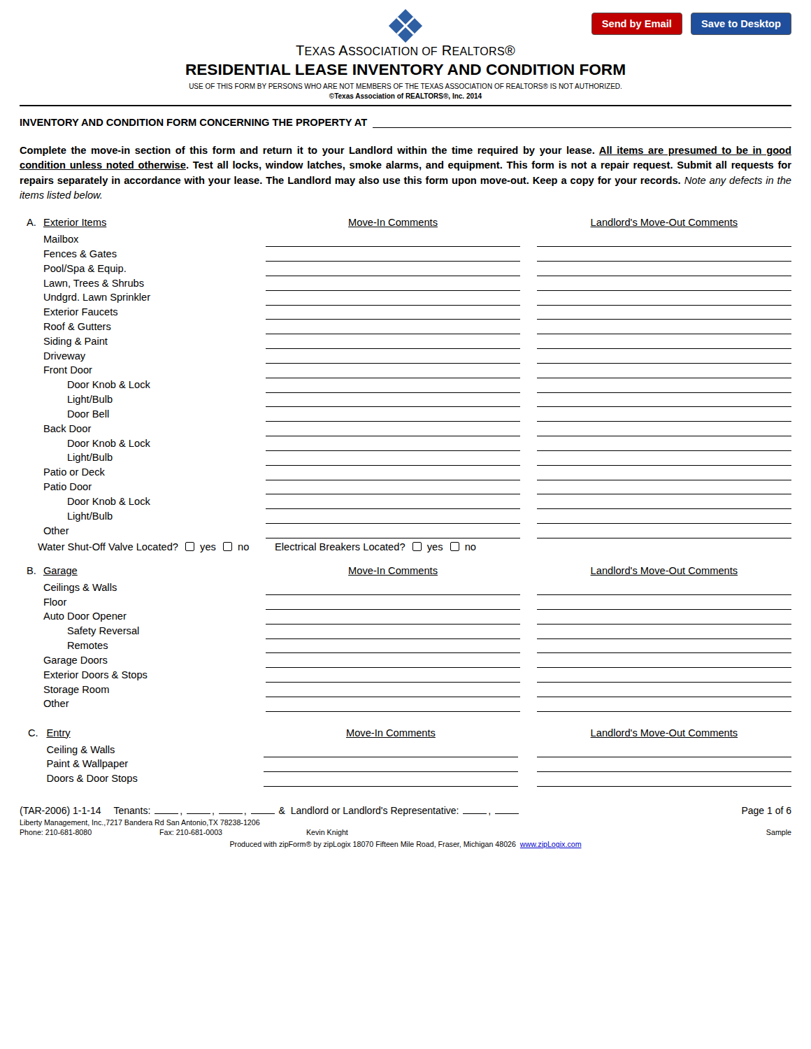Send by Email Save to Desktop
TEXAS ASSOCIATION OF REALTORS®
RESIDENTIAL LEASE INVENTORY AND CONDITION FORM
USE OF THIS FORM BY PERSONS WHO ARE NOT MEMBERS OF THE TEXAS ASSOCIATION OF REALTORS® IS NOT AUTHORIZED.
©Texas Association of REALTORS®, Inc. 2014
INVENTORY AND CONDITION FORM CONCERNING THE PROPERTY AT
Complete the move-in section of this form and return it to your Landlord within the time required by your lease. All items are presumed to be in good condition unless noted otherwise. Test all locks, window latches, smoke alarms, and equipment. This form is not a repair request. Submit all requests for repairs separately in accordance with your lease. The Landlord may also use this form upon move-out. Keep a copy for your records. Note any defects in the items listed below.
| A. | Exterior Items | Move-In Comments | | Landlord's Move-Out Comments |
| | Mailbox | | | |
| | Fences & Gates | | | |
| | Pool/Spa & Equip. | | | |
| | Lawn, Trees & Shrubs | | | |
| | Undgrd. Lawn Sprinkler | | | |
| | Exterior Faucets | | | |
| | Roof & Gutters | | | |
| | Siding & Paint | | | |
| | Driveway | | | |
| | Front Door | | | |
| | Door Knob & Lock | | | |
| | Light/Bulb | | | |
| | Door Bell | | | |
| | Back Door | | | |
| | Door Knob & Lock | | | |
| | Light/Bulb | | | |
| | Patio or Deck | | | |
| | Patio Door | | | |
| | Door Knob & Lock | | | |
| | Light/Bulb | | | |
| | Other | | | |
Water Shut-Off Valve Located? yes no Electrical Breakers Located? yes no
| B. | Garage | Move-In Comments | | Landlord's Move-Out Comments |
| | Ceilings & Walls | | | |
| | Floor | | | |
| | Auto Door Opener | | | |
| | Safety Reversal | | | |
| | Remotes | | | |
| | Garage Doors | | | |
| | Exterior Doors & Stops | | | |
| | Storage Room | | | |
| | Other | | | |
| C. | Entry | Move-In Comments | | Landlord's Move-Out Comments |
| | Ceiling & Walls | | | |
| | Paint & Wallpaper | | | |
| | Doors & Door Stops | | | |
(TAR-2006) 1-1-14 Tenants: , , , & Landlord or Landlord's Representative: , Page 1 of 6
Liberty Management, Inc.,7217 Bandera Rd San Antonio,TX 78238-1206
Phone: 210-681-8080
Fax: 210-681-0003
Kevin Knight
Sample
Produced with zipForm® by zipLogix 18070 Fifteen Mile Road, Fraser, Michigan 48026 www.zipLogix.com